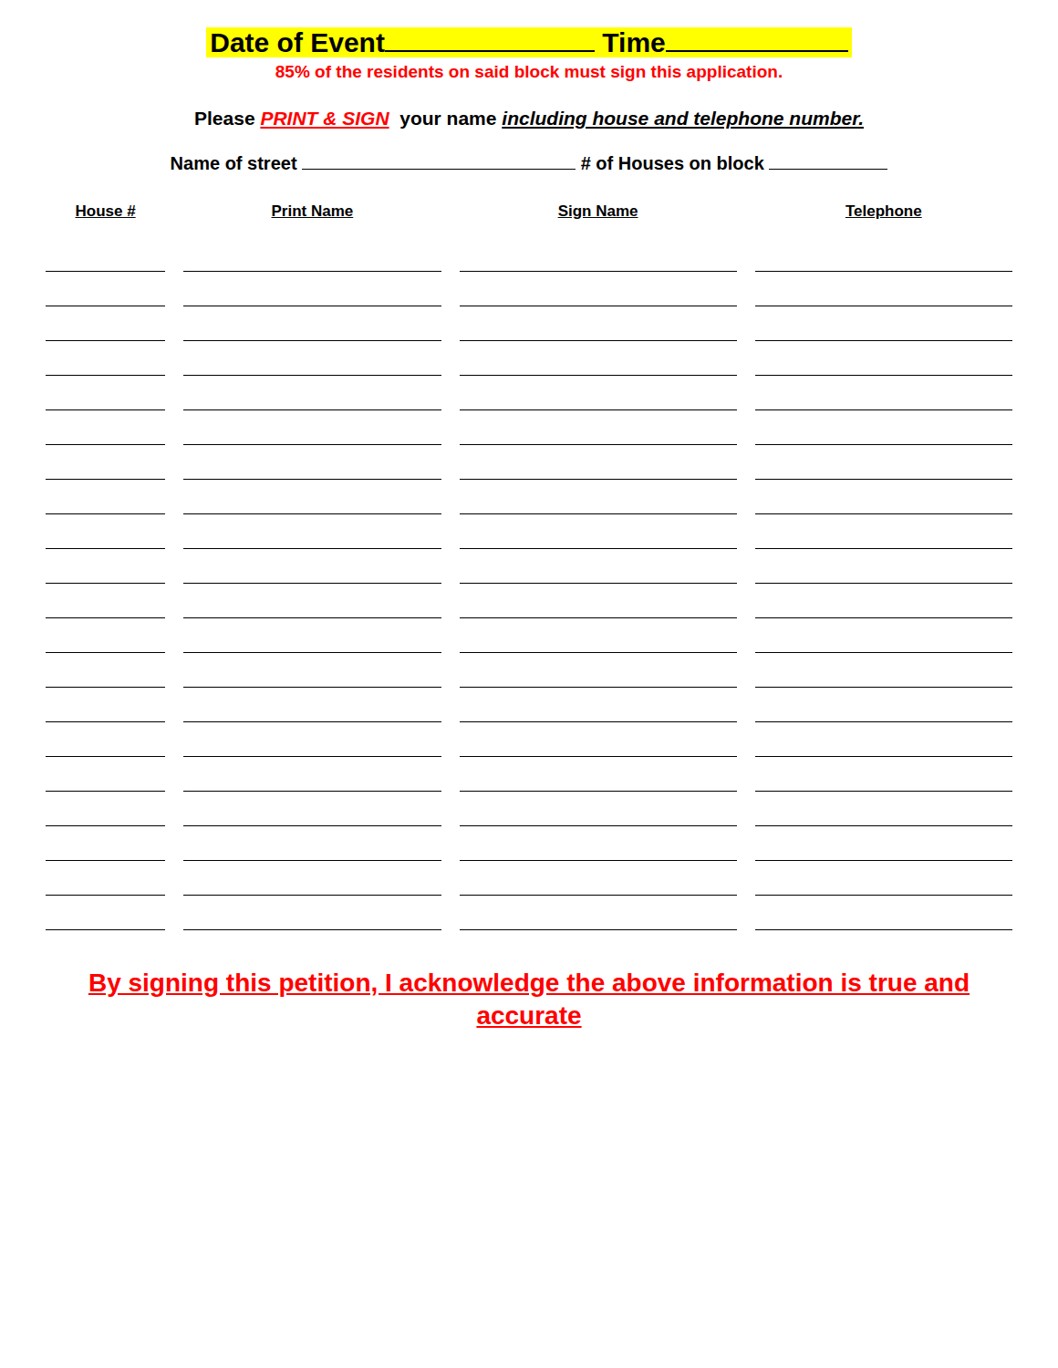Date of Event Time
85% of the residents on said block must sign this application.
Please PRINT & SIGN your name including house and telephone number.
Name of street # of Houses on block
| House # | Print Name | Sign Name | Telephone |
| --- | --- | --- | --- |
By signing this petition, I acknowledge the above information is true and accurate